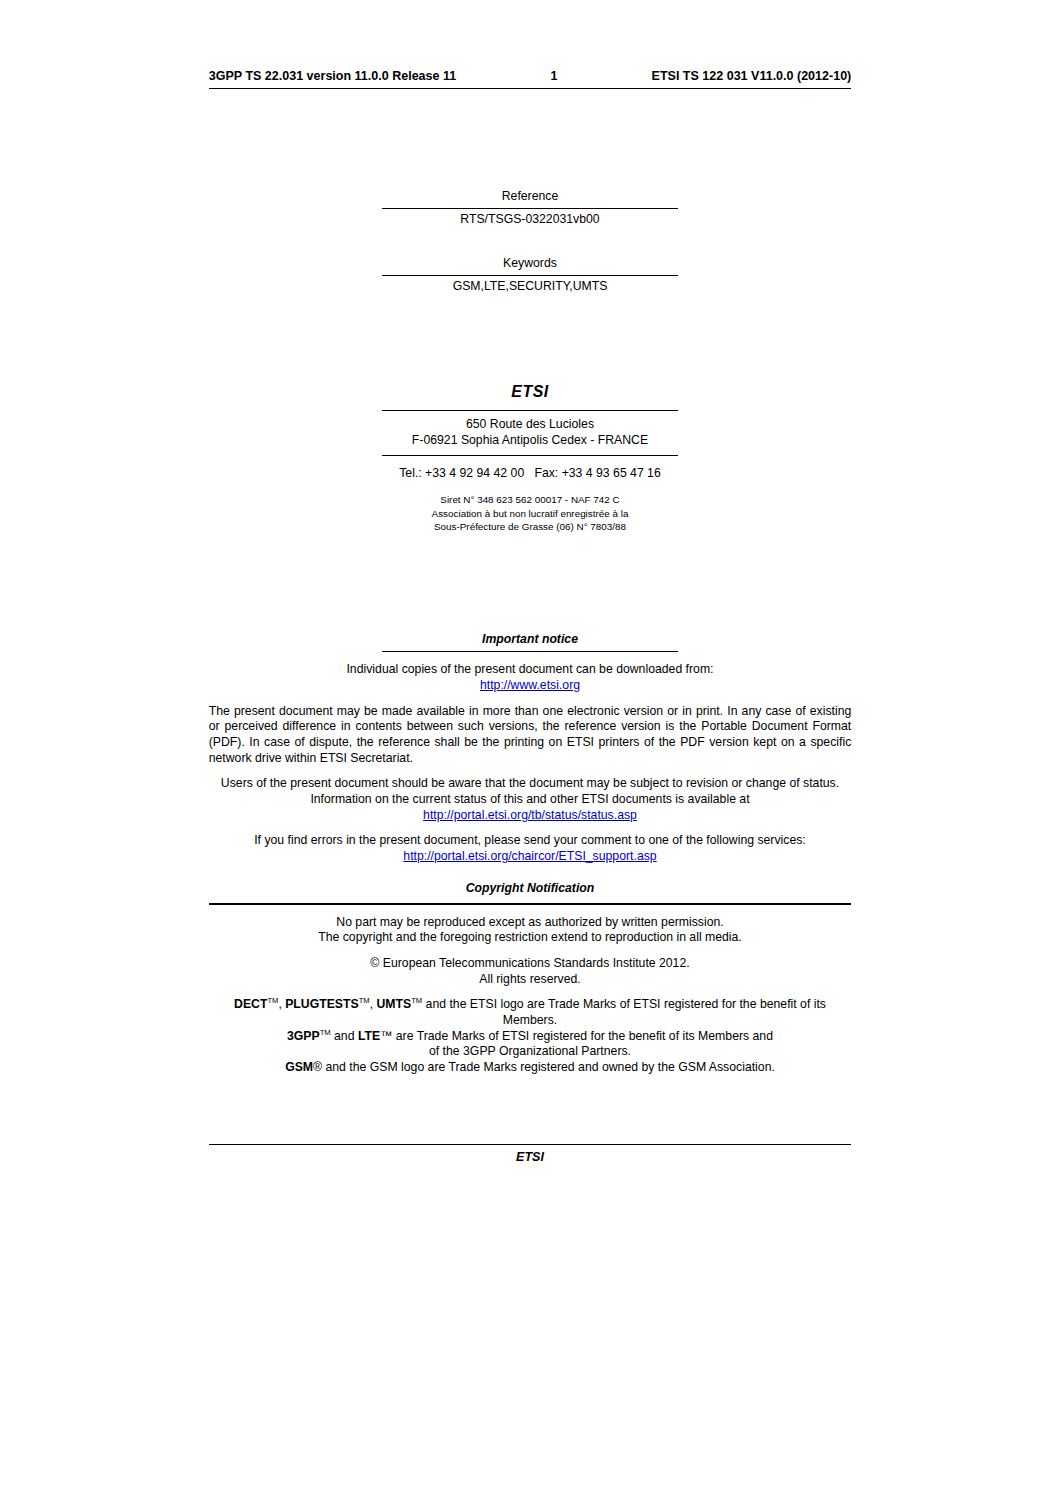3GPP TS 22.031 version 11.0.0 Release 11
1
ETSI TS 122 031 V11.0.0 (2012-10)
Reference
RTS/TSGS-0322031vb00
Keywords
GSM,LTE,SECURITY,UMTS
ETSI
650 Route des Lucioles
F-06921 Sophia Antipolis Cedex - FRANCE
Tel.: +33 4 92 94 42 00 Fax: +33 4 93 65 47 16
Siret N° 348 623 562 00017 - NAF 742 C
Association à but non lucratif enregistrée à la
Sous-Préfecture de Grasse (06) N° 7803/88
Important notice
Individual copies of the present document can be downloaded from:
http://www.etsi.org
The present document may be made available in more than one electronic version or in print. In any case of existing or perceived difference in contents between such versions, the reference version is the Portable Document Format (PDF). In case of dispute, the reference shall be the printing on ETSI printers of the PDF version kept on a specific network drive within ETSI Secretariat.
Users of the present document should be aware that the document may be subject to revision or change of status.
Information on the current status of this and other ETSI documents is available at
http://portal.etsi.org/tb/status/status.asp
If you find errors in the present document, please send your comment to one of the following services:
http://portal.etsi.org/chaircor/ETSI_support.asp
Copyright Notification
No part may be reproduced except as authorized by written permission.
The copyright and the foregoing restriction extend to reproduction in all media.
© European Telecommunications Standards Institute 2012.
All rights reserved.
DECTTM, PLUGTESTSTM, UMTSTM and the ETSI logo are Trade Marks of ETSI registered for the benefit of its Members.
3GPPTM and LTE™ are Trade Marks of ETSI registered for the benefit of its Members and
of the 3GPP Organizational Partners.
GSM® and the GSM logo are Trade Marks registered and owned by the GSM Association.
ETSI